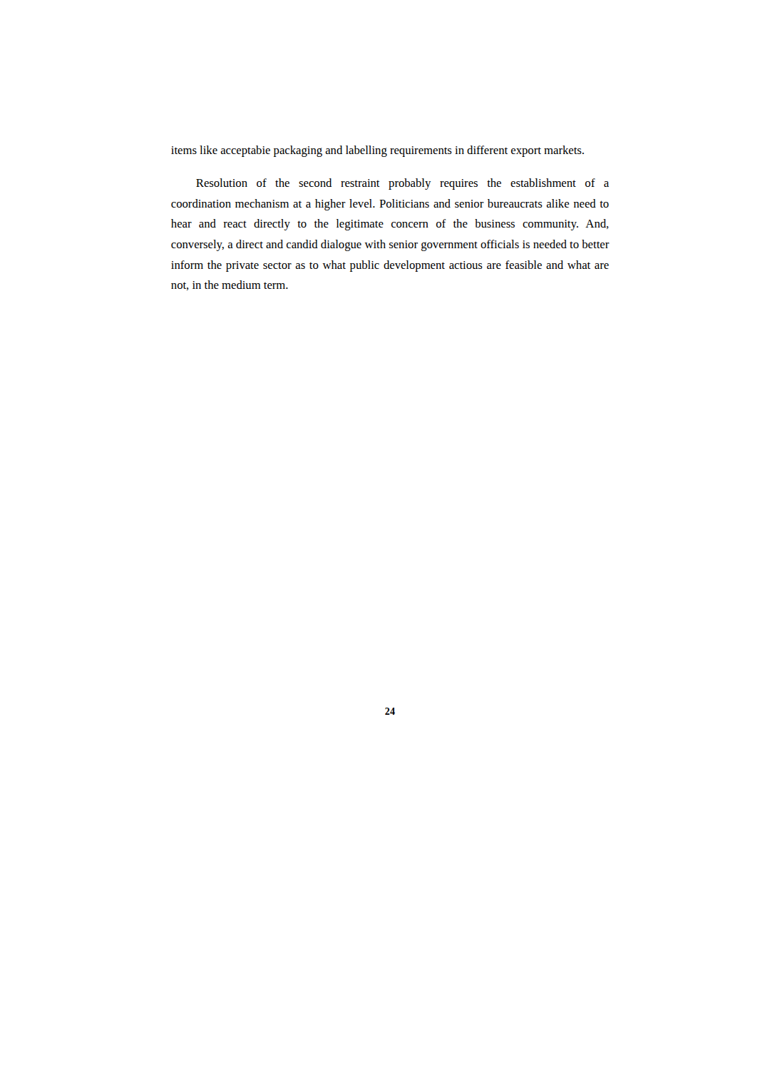items like acceptab​i​e packaging and labelling requirements in different export markets.
Resolution of the second restraint probably requires the establishment of a coordination mechanism at a higher level. Politicians and senior bureaucrats alike need to hear and react directly to the legitimate concern of the business community. And, conversely, a direct and candid dialogue with senior government officials is needed to better inform the private sector as to what public development actio​u​s are feasible and what are not, in the medium term.
24